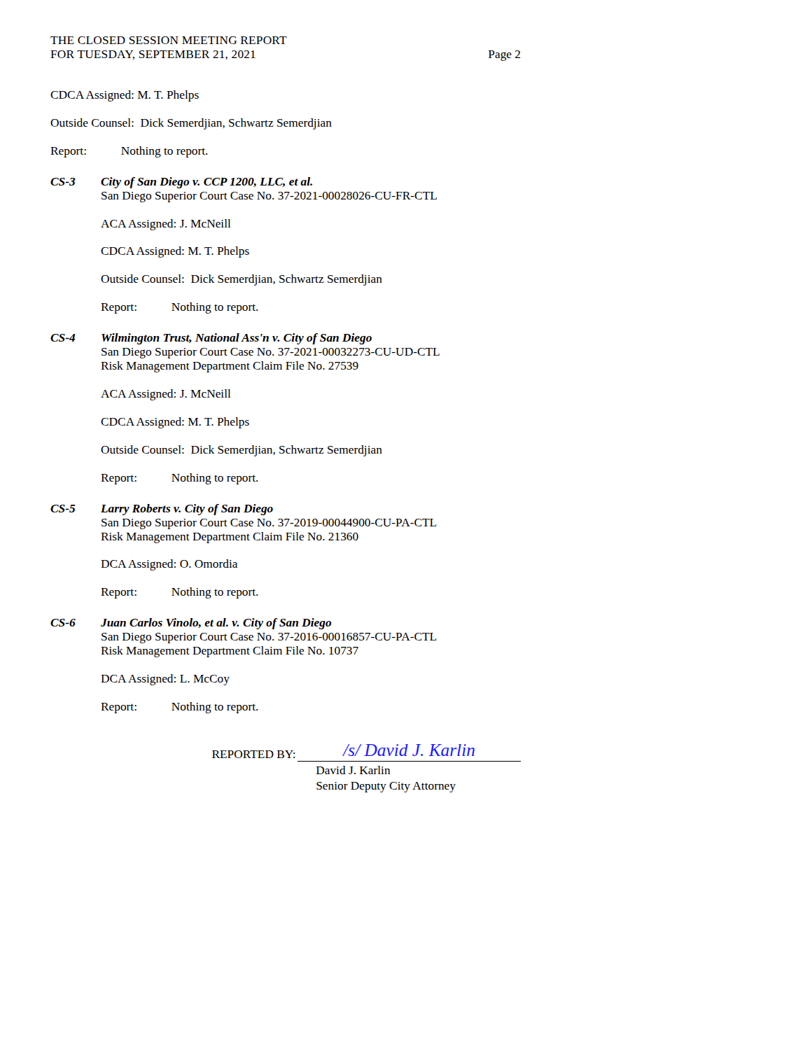The Closed Session Meeting Report
For Tuesday, September 21, 2021 Page 2
CDCA Assigned: M. T. Phelps
Outside Counsel: Dick Semerdjian, Schwartz Semerdjian
Report: Nothing to report.
CS-3
City of San Diego v. CCP 1200, LLC, et al.
San Diego Superior Court Case No. 37-2021-00028026-CU-FR-CTL
ACA Assigned: J. McNeill
CDCA Assigned: M. T. Phelps
Outside Counsel: Dick Semerdjian, Schwartz Semerdjian
Report: Nothing to report.
CS-4
Wilmington Trust, National Ass'n v. City of San Diego
San Diego Superior Court Case No. 37-2021-00032273-CU-UD-CTL
Risk Management Department Claim File No. 27539
ACA Assigned: J. McNeill
CDCA Assigned: M. T. Phelps
Outside Counsel: Dick Semerdjian, Schwartz Semerdjian
Report: Nothing to report.
CS-5
Larry Roberts v. City of San Diego
San Diego Superior Court Case No. 37-2019-00044900-CU-PA-CTL
Risk Management Department Claim File No. 21360
DCA Assigned: O. Omordia
Report: Nothing to report.
CS-6
Juan Carlos Vinolo, et al. v. City of San Diego
San Diego Superior Court Case No. 37-2016-00016857-CU-PA-CTL
Risk Management Department Claim File No. 10737
DCA Assigned: L. McCoy
Report: Nothing to report.
REPORTED BY: /s/ David J. Karlin
David J. Karlin
Senior Deputy City Attorney